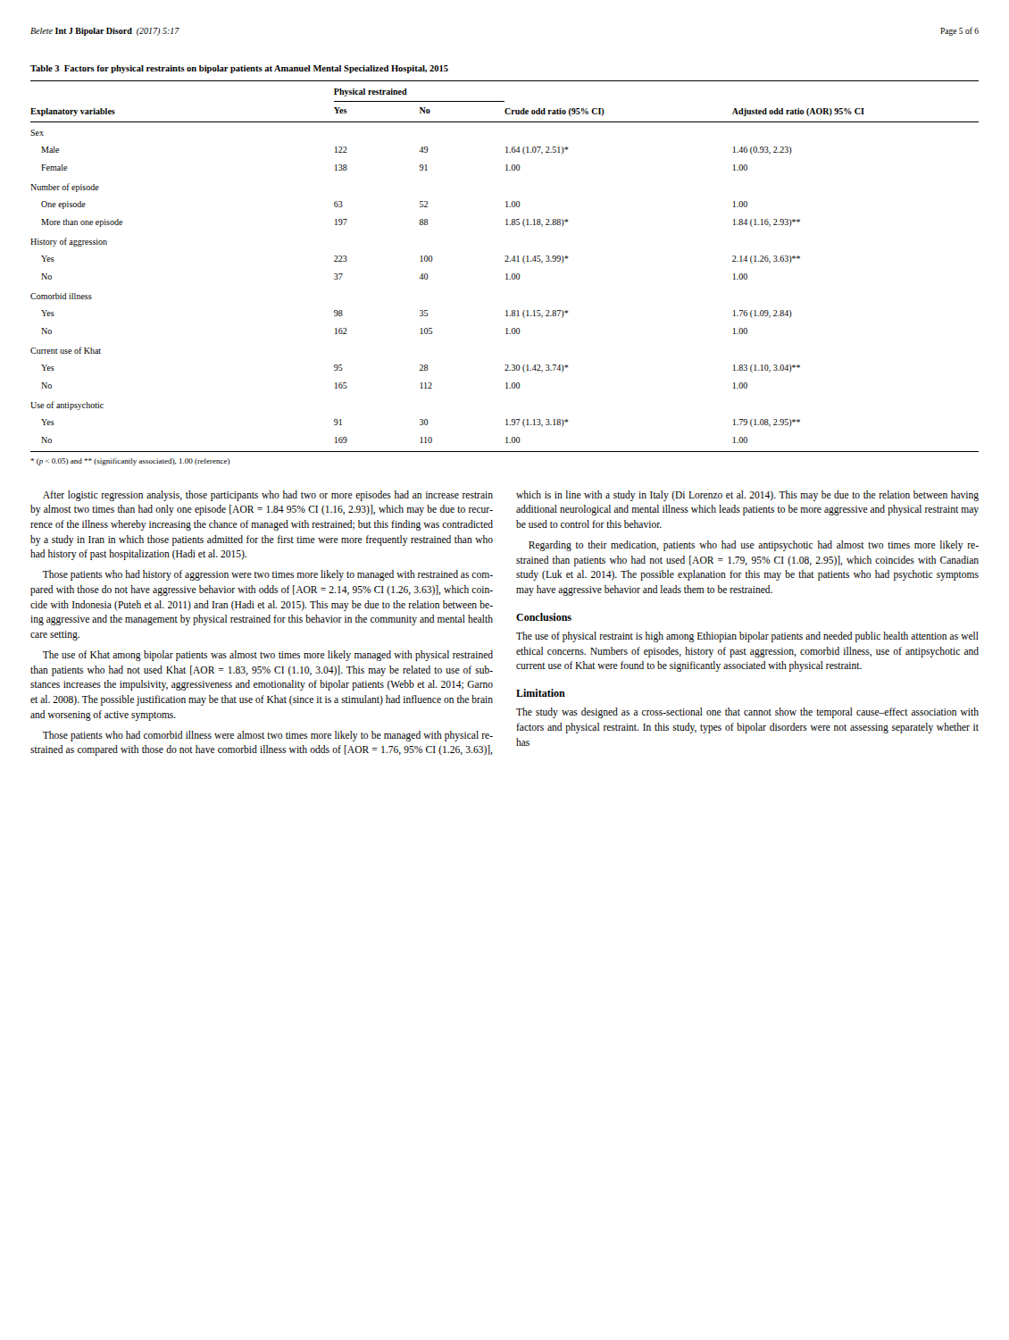Belete Int J Bipolar Disord (2017) 5:17
Page 5 of 6
Table 3 Factors for physical restraints on bipolar patients at Amanuel Mental Specialized Hospital, 2015
| Explanatory variables | Physical restrained | Crude odd ratio (95% CI) | Adjusted odd ratio (AOR) 95% CI |
| --- | --- | --- | --- |
| Yes | No |
| Sex |
| Male | 122 | 49 | 1.64 (1.07, 2.51)* | 1.46 (0.93, 2.23) |
| Female | 138 | 91 | 1.00 | 1.00 |
| Number of episode |
| One episode | 63 | 52 | 1.00 | 1.00 |
| More than one episode | 197 | 88 | 1.85 (1.18, 2.88)* | 1.84 (1.16, 2.93)** |
| History of aggression |
| Yes | 223 | 100 | 2.41 (1.45, 3.99)* | 2.14 (1.26, 3.63)** |
| No | 37 | 40 | 1.00 | 1.00 |
| Comorbid illness |
| Yes | 98 | 35 | 1.81 (1.15, 2.87)* | 1.76 (1.09, 2.84) |
| No | 162 | 105 | 1.00 | 1.00 |
| Current use of Khat |
| Yes | 95 | 28 | 2.30 (1.42, 3.74)* | 1.83 (1.10, 3.04)** |
| No | 165 | 112 | 1.00 | 1.00 |
| Use of antipsychotic |
| Yes | 91 | 30 | 1.97 (1.13, 3.18)* | 1.79 (1.08, 2.95)** |
| No | 169 | 110 | 1.00 | 1.00 |
* (p < 0.05) and ** (significantly associated), 1.00 (reference)
After logistic regression analysis, those participants who had two or more episodes had an increase restrain by almost two times than had only one episode [AOR = 1.84 95% CI (1.16, 2.93)], which may be due to recurrence of the illness whereby increasing the chance of managed with restrained; but this finding was contradicted by a study in Iran in which those patients admitted for the first time were more frequently restrained than who had history of past hospitalization (Hadi et al. 2015).
Those patients who had history of aggression were two times more likely to managed with restrained as compared with those do not have aggressive behavior with odds of [AOR = 2.14, 95% CI (1.26, 3.63)], which coincide with Indonesia (Puteh et al. 2011) and Iran (Hadi et al. 2015). This may be due to the relation between being aggressive and the management by physical restrained for this behavior in the community and mental health care setting.
The use of Khat among bipolar patients was almost two times more likely managed with physical restrained than patients who had not used Khat [AOR = 1.83, 95% CI (1.10, 3.04)]. This may be related to use of substances increases the impulsivity, aggressiveness and emotionality of bipolar patients (Webb et al. 2014; Garno et al. 2008). The possible justification may be that use of Khat (since it is a stimulant) had influence on the brain and worsening of active symptoms.
Those patients who had comorbid illness were almost two times more likely to be managed with physical restrained as compared with those do not have comorbid illness with odds of [AOR = 1.76, 95% CI (1.26, 3.63)], which is in line with a study in Italy (Di Lorenzo et al. 2014). This may be due to the relation between having additional neurological and mental illness which leads patients to be more aggressive and physical restraint may be used to control for this behavior.
Regarding to their medication, patients who had use antipsychotic had almost two times more likely restrained than patients who had not used [AOR = 1.79, 95% CI (1.08, 2.95)], which coincides with Canadian study (Luk et al. 2014). The possible explanation for this may be that patients who had psychotic symptoms may have aggressive behavior and leads them to be restrained.
Conclusions
The use of physical restraint is high among Ethiopian bipolar patients and needed public health attention as well ethical concerns. Numbers of episodes, history of past aggression, comorbid illness, use of antipsychotic and current use of Khat were found to be significantly associated with physical restraint.
Limitation
The study was designed as a cross-sectional one that cannot show the temporal cause–effect association with factors and physical restraint. In this study, types of bipolar disorders were not assessing separately whether it has